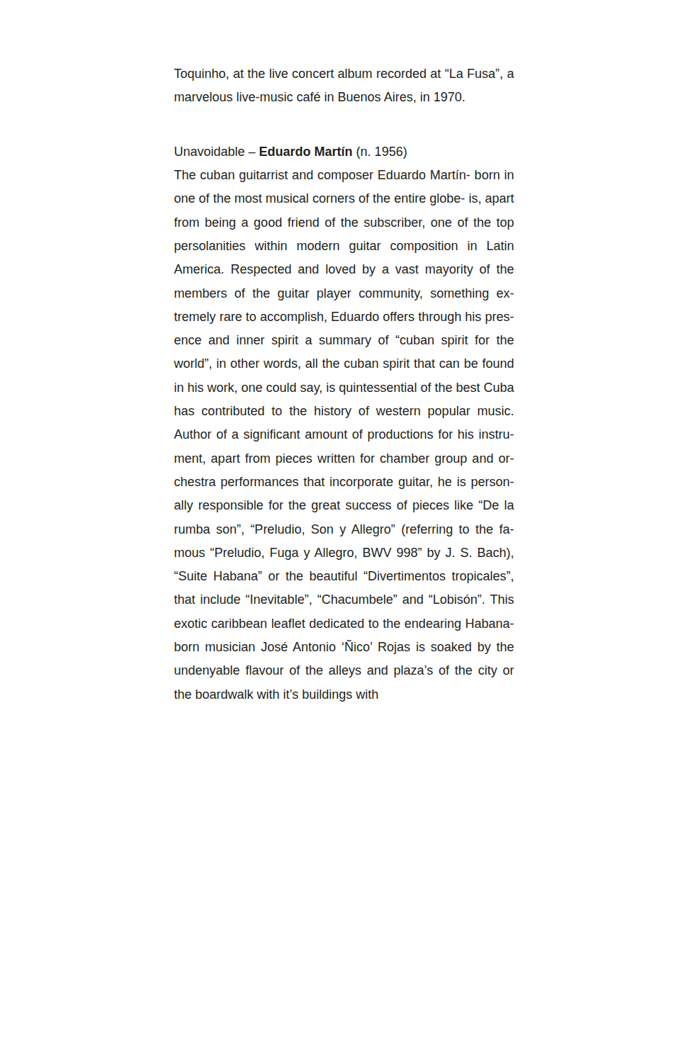Toquinho, at the live concert album recorded at “La Fusa”, a marvelous live-music café in Buenos Aires, in 1970.
Unavoidable – Eduardo Martín (n. 1956)
The cuban guitarrist and composer Eduardo Martín- born in one of the most musical corners of the entire globe- is, apart from being a good friend of the subscriber, one of the top persolanities within modern guitar composition in Latin America. Respected and loved by a vast mayority of the members of the guitar player community, something extremely rare to accomplish, Eduardo offers through his presence and inner spirit a summary of “cuban spirit for the world”, in other words, all the cuban spirit that can be found in his work, one could say, is quintessential of the best Cuba has contributed to the history of western popular music. Author of a significant amount of productions for his instrument, apart from pieces written for chamber group and orchestra performances that incorporate guitar, he is personally responsible for the great success of pieces like “De la rumba son”, “Preludio, Son y Allegro” (referring to the famous “Preludio, Fuga y Allegro, BWV 998” by J. S. Bach), “Suite Habana” or the beautiful “Divertimentos tropicales”, that include “Inevitable”, “Chacumbele” and “Lobisón”. This exotic caribbean leaflet dedicated to the endearing Habana-born musician José Antonio ‘Ñico’ Rojas is soaked by the undenyable flavour of the alleys and plaza’s of the city or the boardwalk with it’s buildings with